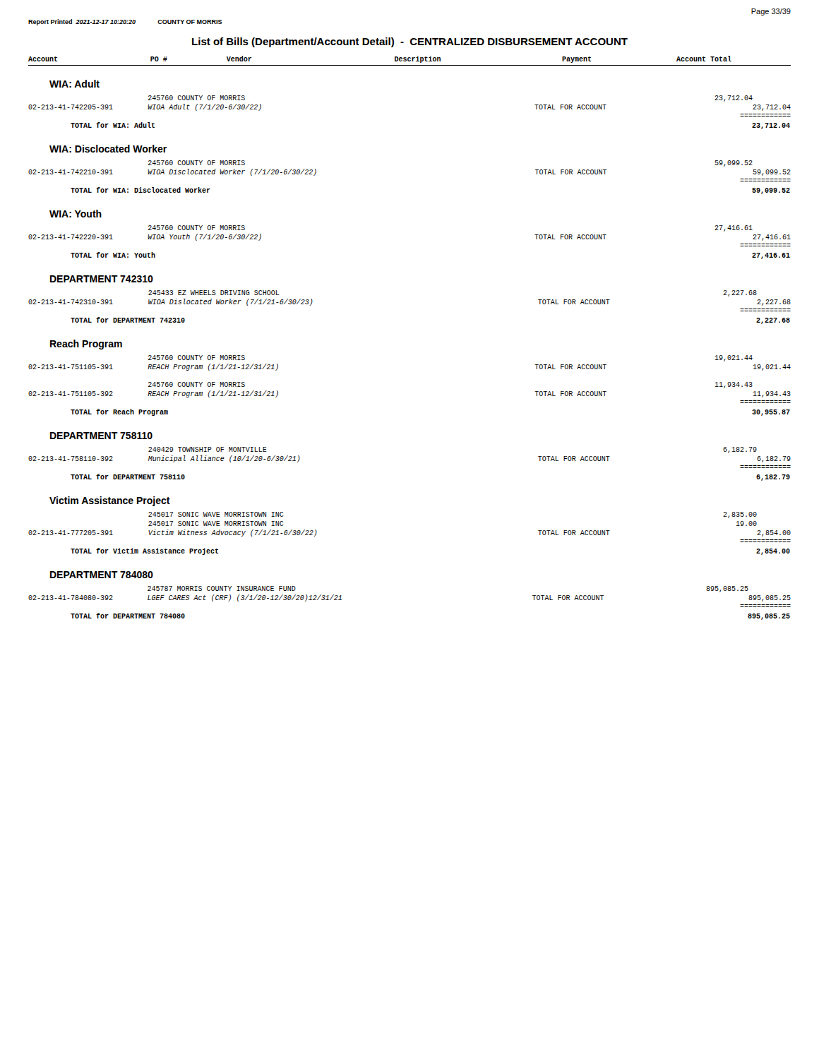Page 33/39 Report Printed 2021-12-17 10:20:20 COUNTY OF MORRIS
List of Bills (Department/Account Detail) - CENTRALIZED DISBURSEMENT ACCOUNT
| Account | PO # | Vendor | Description | Payment | Account Total |
| --- | --- | --- | --- | --- | --- |
WIA: Adult
| | 245760 COUNTY OF MORRIS | | | 23,712.04 | |
| 02-213-41-742205-391 | WIOA Adult (7/1/20-6/30/22) | | TOTAL FOR ACCOUNT | | 23,712.04 |
============
| TOTAL for WIA: Adult | 23,712.04 |
WIA: Disclocated Worker
| | 245760 COUNTY OF MORRIS | | | 59,099.52 | |
| 02-213-41-742210-391 | WIOA Disclocated Worker (7/1/20-6/30/22) | | TOTAL FOR ACCOUNT | | 59,099.52 |
============
| TOTAL for WIA: Disclocated Worker | 59,099.52 |
WIA: Youth
| | 245760 COUNTY OF MORRIS | | | 27,416.61 | |
| 02-213-41-742220-391 | WIOA Youth (7/1/20-6/30/22) | | TOTAL FOR ACCOUNT | | 27,416.61 |
============
| TOTAL for WIA: Youth | 27,416.61 |
DEPARTMENT 742310
| | 245433 EZ WHEELS DRIVING SCHOOL | | | 2,227.68 | |
| 02-213-41-742310-391 | WIOA Dislocated Worker (7/1/21-6/30/23) | | TOTAL FOR ACCOUNT | | 2,227.68 |
============
| TOTAL for DEPARTMENT 742310 | 2,227.68 |
Reach Program
| | 245760 COUNTY OF MORRIS | | | 19,021.44 | |
| 02-213-41-751105-391 | REACH Program (1/1/21-12/31/21) | | TOTAL FOR ACCOUNT | | 19,021.44 |
| | 245760 COUNTY OF MORRIS | | | 11,934.43 | |
| 02-213-41-751105-392 | REACH Program (1/1/21-12/31/21) | | TOTAL FOR ACCOUNT | | 11,934.43 |
============
| TOTAL for Reach Program | 30,955.87 |
DEPARTMENT 758110
| | 240429 TOWNSHIP OF MONTVILLE | | | 6,182.79 | |
| 02-213-41-758110-392 | Municipal Alliance (10/1/20-6/30/21) | | TOTAL FOR ACCOUNT | | 6,182.79 |
============
| TOTAL for DEPARTMENT 758110 | 6,182.79 |
Victim Assistance Project
| | 245017 SONIC WAVE MORRISTOWN INC | | | 2,835.00 | |
| | 245017 SONIC WAVE MORRISTOWN INC | | | 19.00 | |
| 02-213-41-777205-391 | Victim Witness Advocacy (7/1/21-6/30/22) | | TOTAL FOR ACCOUNT | | 2,854.00 |
============
| TOTAL for Victim Assistance Project | 2,854.00 |
DEPARTMENT 784080
| | 245787 MORRIS COUNTY INSURANCE FUND | | | 895,085.25 | |
| 02-213-41-784080-392 | LGEF CARES Act (CRF) (3/1/20-12/30/20)12/31/21 | | TOTAL FOR ACCOUNT | | 895,085.25 |
============
| TOTAL for DEPARTMENT 784080 | 895,085.25 |